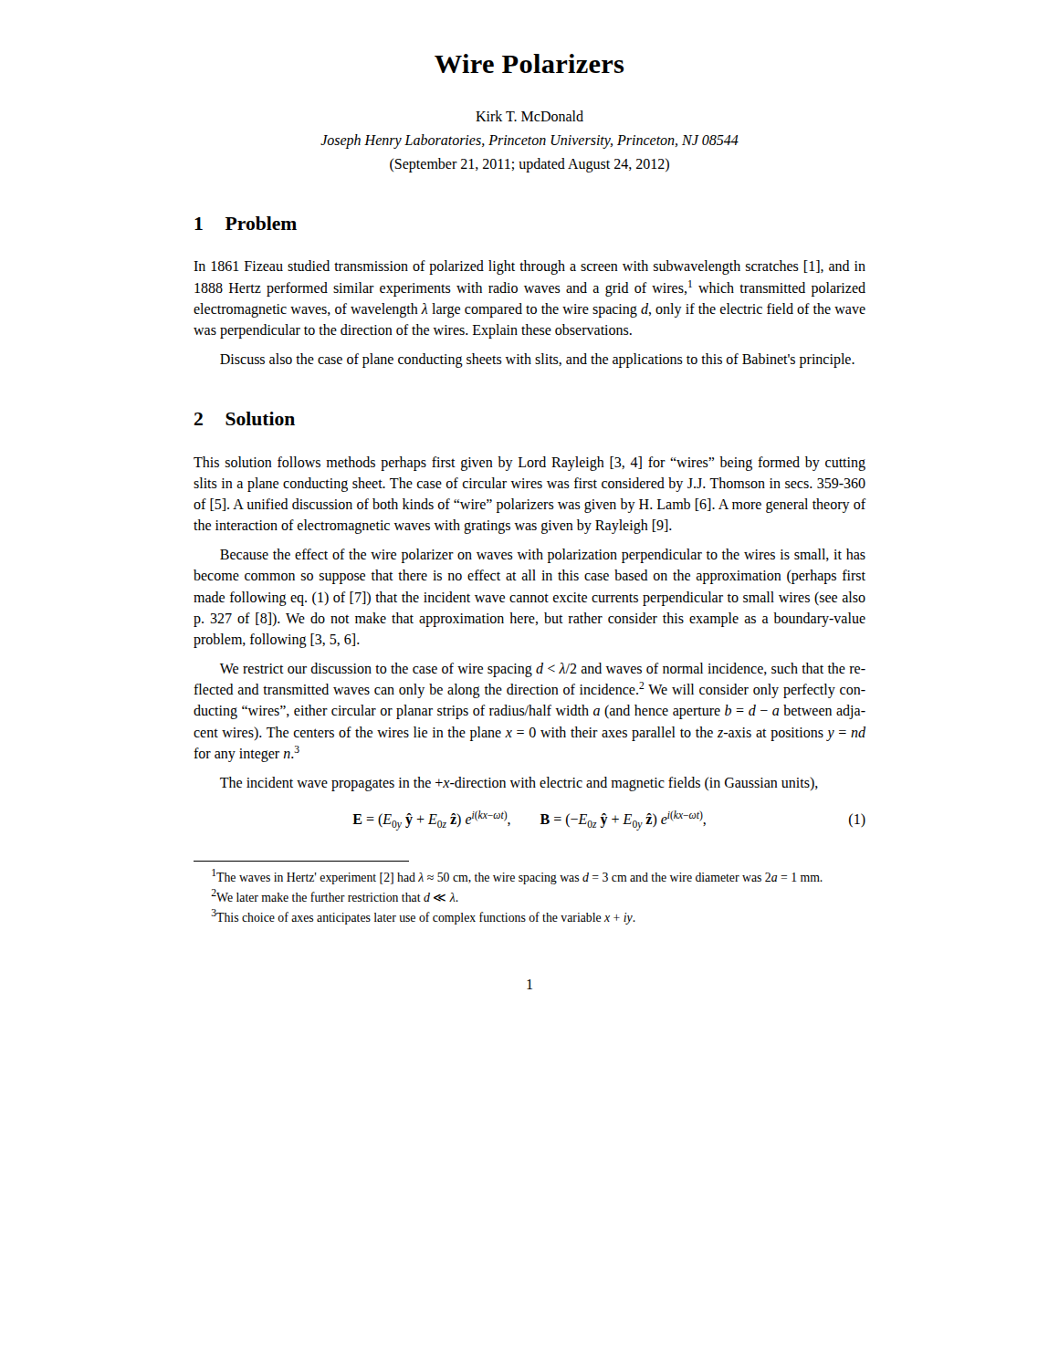Wire Polarizers
Kirk T. McDonald
Joseph Henry Laboratories, Princeton University, Princeton, NJ 08544
(September 21, 2011; updated August 24, 2012)
1 Problem
In 1861 Fizeau studied transmission of polarized light through a screen with subwavelength scratches [1], and in 1888 Hertz performed similar experiments with radio waves and a grid of wires,1 which transmitted polarized electromagnetic waves, of wavelength λ large compared to the wire spacing d, only if the electric field of the wave was perpendicular to the direction of the wires. Explain these observations.
Discuss also the case of plane conducting sheets with slits, and the applications to this of Babinet's principle.
2 Solution
This solution follows methods perhaps first given by Lord Rayleigh [3, 4] for “wires” being formed by cutting slits in a plane conducting sheet. The case of circular wires was first considered by J.J. Thomson in secs. 359-360 of [5]. A unified discussion of both kinds of “wire” polarizers was given by H. Lamb [6]. A more general theory of the interaction of electromagnetic waves with gratings was given by Rayleigh [9].
Because the effect of the wire polarizer on waves with polarization perpendicular to the wires is small, it has become common so suppose that there is no effect at all in this case based on the approximation (perhaps first made following eq. (1) of [7]) that the incident wave cannot excite currents perpendicular to small wires (see also p. 327 of [8]). We do not make that approximation here, but rather consider this example as a boundary-value problem, following [3, 5, 6].
We restrict our discussion to the case of wire spacing d < λ/2 and waves of normal incidence, such that the reflected and transmitted waves can only be along the direction of incidence.2 We will consider only perfectly conducting “wires”, either circular or planar strips of radius/half width a (and hence aperture b = d − a between adjacent wires). The centers of the wires lie in the plane x = 0 with their axes parallel to the z-axis at positions y = nd for any integer n.3
The incident wave propagates in the +x-direction with electric and magnetic fields (in Gaussian units),
E = (E0y ŷ + E0z ẑ) ei(kx−ωt), B = (−E0z ŷ + E0y ẑ) ei(kx−ωt), (1)
1The waves in Hertz' experiment [2] had λ ≈ 50 cm, the wire spacing was d = 3 cm and the wire diameter was 2a = 1 mm.
2We later make the further restriction that d ≪ λ.
3This choice of axes anticipates later use of complex functions of the variable x + iy.
1